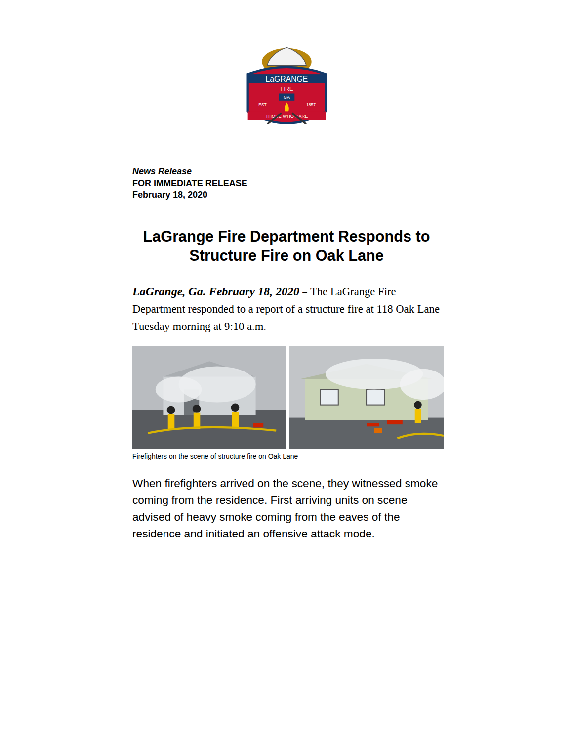News Release
FOR IMMEDIATE RELEASE
February 18, 2020
LaGrange Fire Department Responds to Structure Fire on Oak Lane
LaGrange, Ga. February 18, 2020 – The LaGrange Fire Department responded to a report of a structure fire at 118 Oak Lane Tuesday morning at 9:10 a.m.
Firefighters on the scene of structure fire on Oak Lane
When firefighters arrived on the scene, they witnessed smoke coming from the residence. First arriving units on scene advised of heavy smoke coming from the eaves of the residence and initiated an offensive attack mode.